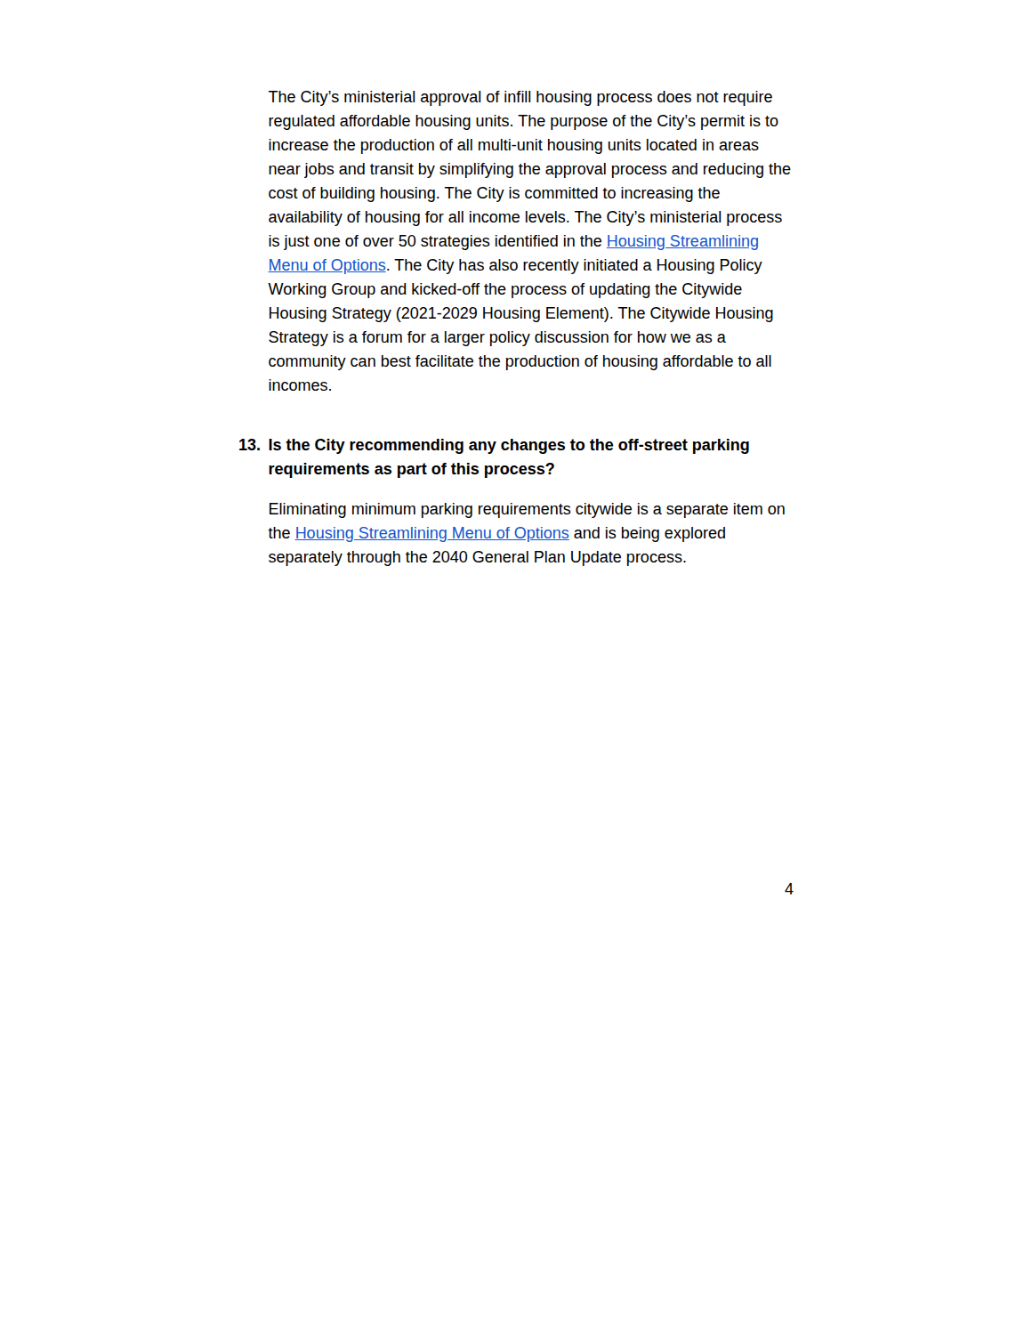The City’s ministerial approval of infill housing process does not require regulated affordable housing units. The purpose of the City’s permit is to increase the production of all multi-unit housing units located in areas near jobs and transit by simplifying the approval process and reducing the cost of building housing. The City is committed to increasing the availability of housing for all income levels. The City’s ministerial process is just one of over 50 strategies identified in the Housing Streamlining Menu of Options. The City has also recently initiated a Housing Policy Working Group and kicked-off the process of updating the Citywide Housing Strategy (2021-2029 Housing Element). The Citywide Housing Strategy is a forum for a larger policy discussion for how we as a community can best facilitate the production of housing affordable to all incomes.
Is the City recommending any changes to the off-street parking requirements as part of this process?
Eliminating minimum parking requirements citywide is a separate item on the Housing Streamlining Menu of Options and is being explored separately through the 2040 General Plan Update process.
4